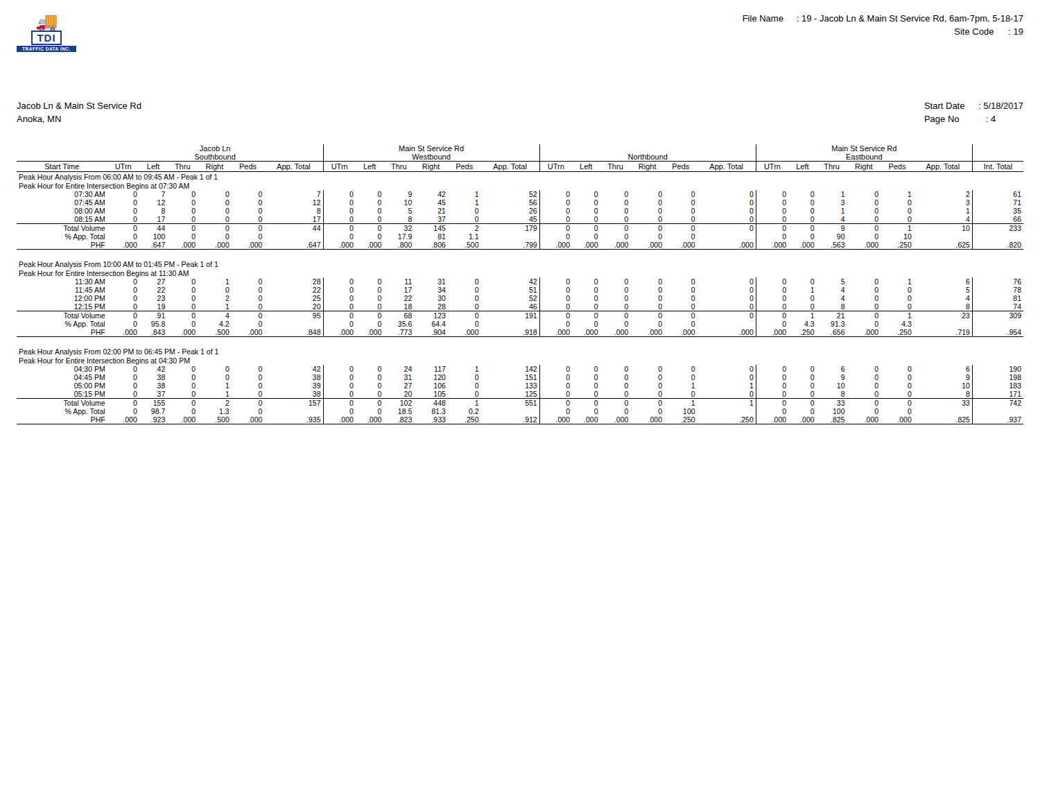🚚
TDI
TRAFFIC DATA INC.
File Name: 19 - Jacob Ln & Main St Service Rd, 6am-7pm, 5-18-17
Site Code: 19
Start Date: 5/18/2017
Page No : 4
Jacob Ln & Main St Service Rd
Anoka, MN
| | Jacob Ln | Main St Service Rd | | Main St Service Rd | |
| --- | --- | --- | --- | --- | --- |
| | Southbound | Westbound | Northbound | Eastbound | |
| Start Time | UTrn | Left | Thru | Right | Peds | App. Total | UTrn | Left | Thru | Right | Peds | App. Total | UTrn | Left | Thru | Right | Peds | App. Total | UTrn | Left | Thru | Right | Peds | App. Total | Int. Total |
| Peak Hour Analysis From 06:00 AM to 09:45 AM - Peak 1 of 1 |
| Peak Hour for Entire Intersection Begins at 07:30 AM |
| 07:30 AM | 0 | 7 | 0 | 0 | 0 | 7 | 0 | 0 | 9 | 42 | 1 | 52 | 0 | 0 | 0 | 0 | 0 | 0 | 0 | 0 | 1 | 0 | 1 | 2 | 61 |
| 07:45 AM | 0 | 12 | 0 | 0 | 0 | 12 | 0 | 0 | 10 | 45 | 1 | 56 | 0 | 0 | 0 | 0 | 0 | 0 | 0 | 0 | 3 | 0 | 0 | 3 | 71 |
| 08:00 AM | 0 | 8 | 0 | 0 | 0 | 8 | 0 | 0 | 5 | 21 | 0 | 26 | 0 | 0 | 0 | 0 | 0 | 0 | 0 | 0 | 1 | 0 | 0 | 1 | 35 |
| 08:15 AM | 0 | 17 | 0 | 0 | 0 | 17 | 0 | 0 | 8 | 37 | 0 | 45 | 0 | 0 | 0 | 0 | 0 | 0 | 0 | 0 | 4 | 0 | 0 | 4 | 66 |
| Total Volume | 0 | 44 | 0 | 0 | 0 | 44 | 0 | 0 | 32 | 145 | 2 | 179 | 0 | 0 | 0 | 0 | 0 | 0 | 0 | 0 | 9 | 0 | 1 | 10 | 233 |
| % App. Total | 0 | 100 | 0 | 0 | 0 | | 0 | 0 | 17.9 | 81 | 1.1 | | 0 | 0 | 0 | 0 | 0 | | 0 | 0 | 90 | 0 | 10 | | |
| PHF | .000 | .647 | .000 | .000 | .000 | .647 | .000 | .000 | .800 | .806 | .500 | .799 | .000 | .000 | .000 | .000 | .000 | .000 | .000 | .000 | .563 | .000 | .250 | .625 | .820 |
| Peak Hour Analysis From 10:00 AM to 01:45 PM - Peak 1 of 1 |
| Peak Hour for Entire Intersection Begins at 11:30 AM |
| 11:30 AM | 0 | 27 | 0 | 1 | 0 | 28 | 0 | 0 | 11 | 31 | 0 | 42 | 0 | 0 | 0 | 0 | 0 | 0 | 0 | 0 | 5 | 0 | 1 | 6 | 76 |
| 11:45 AM | 0 | 22 | 0 | 0 | 0 | 22 | 0 | 0 | 17 | 34 | 0 | 51 | 0 | 0 | 0 | 0 | 0 | 0 | 0 | 1 | 4 | 0 | 0 | 5 | 78 |
| 12:00 PM | 0 | 23 | 0 | 2 | 0 | 25 | 0 | 0 | 22 | 30 | 0 | 52 | 0 | 0 | 0 | 0 | 0 | 0 | 0 | 0 | 4 | 0 | 0 | 4 | 81 |
| 12:15 PM | 0 | 19 | 0 | 1 | 0 | 20 | 0 | 0 | 18 | 28 | 0 | 46 | 0 | 0 | 0 | 0 | 0 | 0 | 0 | 0 | 8 | 0 | 0 | 8 | 74 |
| Total Volume | 0 | 91 | 0 | 4 | 0 | 95 | 0 | 0 | 68 | 123 | 0 | 191 | 0 | 0 | 0 | 0 | 0 | 0 | 0 | 1 | 21 | 0 | 1 | 23 | 309 |
| % App. Total | 0 | 95.8 | 0 | 4.2 | 0 | | 0 | 0 | 35.6 | 64.4 | 0 | | 0 | 0 | 0 | 0 | 0 | | 0 | 4.3 | 91.3 | 0 | 4.3 | | |
| PHF | .000 | .843 | .000 | .500 | .000 | .848 | .000 | .000 | .773 | .904 | .000 | .918 | .000 | .000 | .000 | .000 | .000 | .000 | .000 | .250 | .656 | .000 | .250 | .719 | .954 |
| Peak Hour Analysis From 02:00 PM to 06:45 PM - Peak 1 of 1 |
| Peak Hour for Entire Intersection Begins at 04:30 PM |
| 04:30 PM | 0 | 42 | 0 | 0 | 0 | 42 | 0 | 0 | 24 | 117 | 1 | 142 | 0 | 0 | 0 | 0 | 0 | 0 | 0 | 0 | 6 | 0 | 0 | 6 | 190 |
| 04:45 PM | 0 | 38 | 0 | 0 | 0 | 38 | 0 | 0 | 31 | 120 | 0 | 151 | 0 | 0 | 0 | 0 | 0 | 0 | 0 | 0 | 9 | 0 | 0 | 9 | 198 |
| 05:00 PM | 0 | 38 | 0 | 1 | 0 | 39 | 0 | 0 | 27 | 106 | 0 | 133 | 0 | 0 | 0 | 0 | 1 | 1 | 0 | 0 | 10 | 0 | 0 | 10 | 183 |
| 05:15 PM | 0 | 37 | 0 | 1 | 0 | 38 | 0 | 0 | 20 | 105 | 0 | 125 | 0 | 0 | 0 | 0 | 0 | 0 | 0 | 0 | 8 | 0 | 0 | 8 | 171 |
| Total Volume | 0 | 155 | 0 | 2 | 0 | 157 | 0 | 0 | 102 | 448 | 1 | 551 | 0 | 0 | 0 | 0 | 1 | 1 | 0 | 0 | 33 | 0 | 0 | 33 | 742 |
| % App. Total | 0 | 98.7 | 0 | 1.3 | 0 | | 0 | 0 | 18.5 | 81.3 | 0.2 | | 0 | 0 | 0 | 0 | 100 | | 0 | 0 | 100 | 0 | 0 | | |
| PHF | .000 | .923 | .000 | .500 | .000 | .935 | .000 | .000 | .823 | .933 | .250 | .912 | .000 | .000 | .000 | .000 | .250 | .250 | .000 | .000 | .825 | .000 | .000 | .825 | .937 |